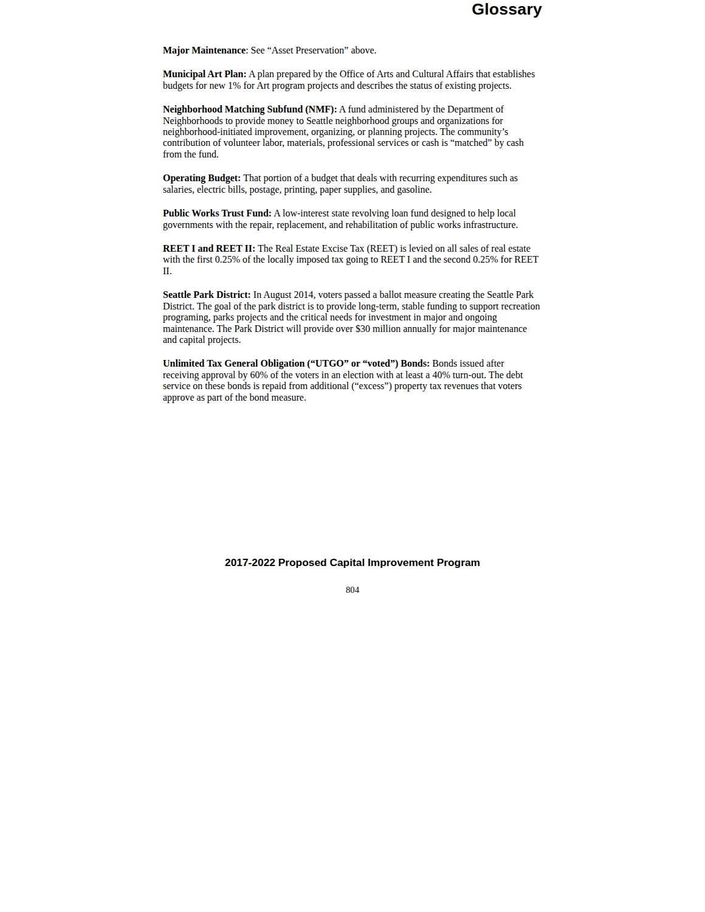Glossary
Major Maintenance: See “Asset Preservation” above.
Municipal Art Plan: A plan prepared by the Office of Arts and Cultural Affairs that establishes budgets for new 1% for Art program projects and describes the status of existing projects.
Neighborhood Matching Subfund (NMF): A fund administered by the Department of Neighborhoods to provide money to Seattle neighborhood groups and organizations for neighborhood-initiated improvement, organizing, or planning projects. The community’s contribution of volunteer labor, materials, professional services or cash is “matched” by cash from the fund.
Operating Budget: That portion of a budget that deals with recurring expenditures such as salaries, electric bills, postage, printing, paper supplies, and gasoline.
Public Works Trust Fund: A low-interest state revolving loan fund designed to help local governments with the repair, replacement, and rehabilitation of public works infrastructure.
REET I and REET II: The Real Estate Excise Tax (REET) is levied on all sales of real estate with the first 0.25% of the locally imposed tax going to REET I and the second 0.25% for REET II.
Seattle Park District: In August 2014, voters passed a ballot measure creating the Seattle Park District. The goal of the park district is to provide long-term, stable funding to support recreation programing, parks projects and the critical needs for investment in major and ongoing maintenance. The Park District will provide over $30 million annually for major maintenance and capital projects.
Unlimited Tax General Obligation (“UTGO” or “voted”) Bonds: Bonds issued after receiving approval by 60% of the voters in an election with at least a 40% turn-out. The debt service on these bonds is repaid from additional (“excess”) property tax revenues that voters approve as part of the bond measure.
2017-2022 Proposed Capital Improvement Program
804